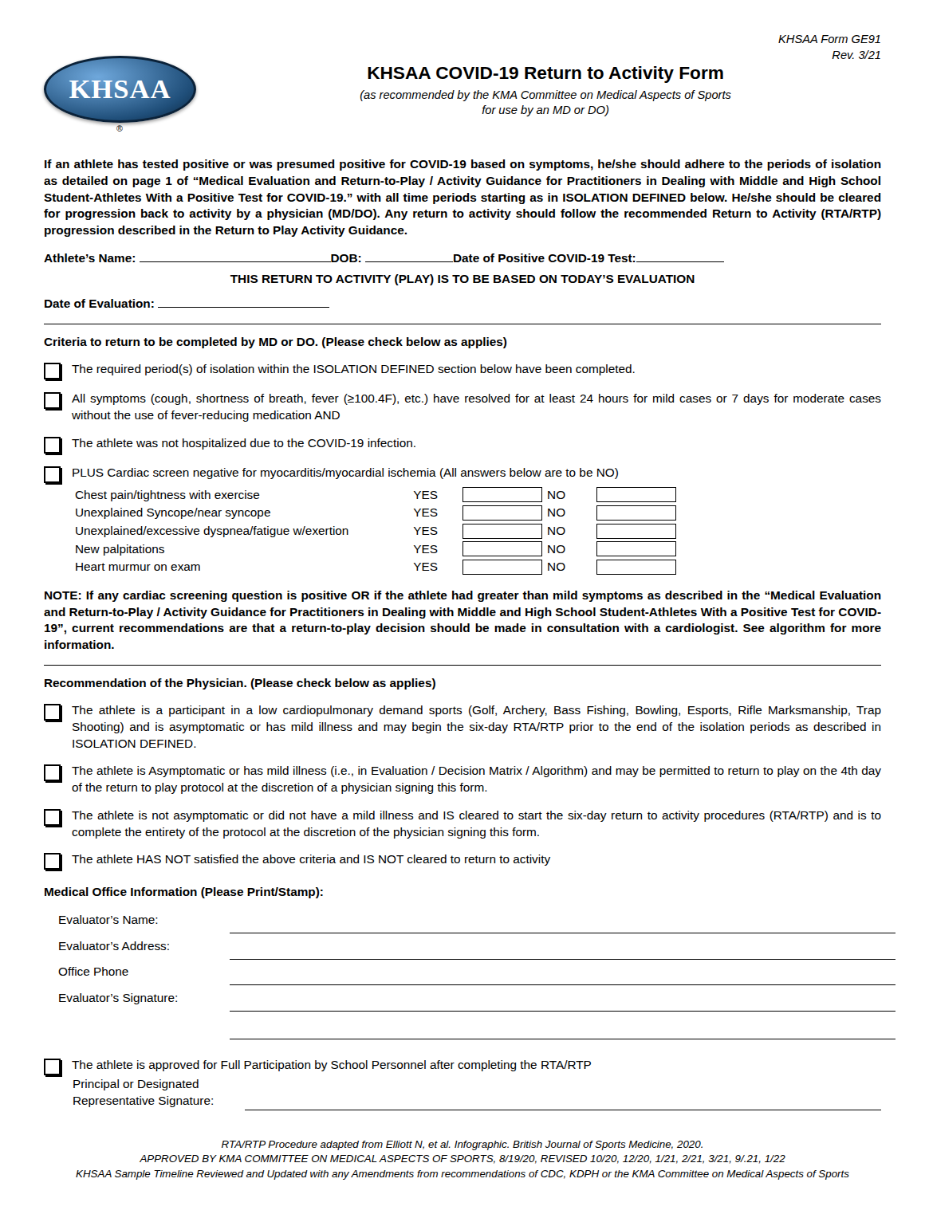KHSAA Form GE91
Rev. 3/21
KHSAA
®
KHSAA COVID-19 Return to Activity Form
(as recommended by the KMA Committee on Medical Aspects of Sports
for use by an MD or DO)
If an athlete has tested positive or was presumed positive for COVID-19 based on symptoms, he/she should adhere to the periods of isolation as detailed on page 1 of “Medical Evaluation and Return-to-Play / Activity Guidance for Practitioners in Dealing with Middle and High School Student-Athletes With a Positive Test for COVID-19.” with all time periods starting as in ISOLATION DEFINED below. He/she should be cleared for progression back to activity by a physician (MD/DO). Any return to activity should follow the recommended Return to Activity (RTA/RTP) progression described in the Return to Play Activity Guidance.
Athlete’s Name: DOB: Date of Positive COVID-19 Test:
THIS RETURN TO ACTIVITY (PLAY) IS TO BE BASED ON TODAY’S EVALUATION
Date of Evaluation:
Criteria to return to be completed by MD or DO. (Please check below as applies)
The required period(s) of isolation within the ISOLATION DEFINED section below have been completed.
All symptoms (cough, shortness of breath, fever (≥100.4F), etc.) have resolved for at least 24 hours for mild cases or 7 days for moderate cases without the use of fever-reducing medication AND
The athlete was not hospitalized due to the COVID-19 infection.
PLUS Cardiac screen negative for myocarditis/myocardial ischemia (All answers below are to be NO)
| Chest pain/tightness with exercise | YES | | NO | |
| Unexplained Syncope/near syncope | YES | | NO | |
| Unexplained/excessive dyspnea/fatigue w/exertion | YES | | NO | |
| New palpitations | YES | | NO | |
| Heart murmur on exam | YES | | NO | |
NOTE: If any cardiac screening question is positive OR if the athlete had greater than mild symptoms as described in the “Medical Evaluation and Return-to-Play / Activity Guidance for Practitioners in Dealing with Middle and High School Student-Athletes With a Positive Test for COVID-19”, current recommendations are that a return-to-play decision should be made in consultation with a cardiologist. See algorithm for more information.
Recommendation of the Physician. (Please check below as applies)
The athlete is a participant in a low cardiopulmonary demand sports (Golf, Archery, Bass Fishing, Bowling, Esports, Rifle Marksmanship, Trap Shooting) and is asymptomatic or has mild illness and may begin the six-day RTA/RTP prior to the end of the isolation periods as described in ISOLATION DEFINED.
The athlete is Asymptomatic or has mild illness (i.e., in Evaluation / Decision Matrix / Algorithm) and may be permitted to return to play on the 4th day of the return to play protocol at the discretion of a physician signing this form.
The athlete is not asymptomatic or did not have a mild illness and IS cleared to start the six-day return to activity procedures (RTA/RTP) and is to complete the entirety of the protocol at the discretion of the physician signing this form.
The athlete HAS NOT satisfied the above criteria and IS NOT cleared to return to activity
Medical Office Information (Please Print/Stamp):
| Evaluator’s Name: | |
| Evaluator’s Address: | |
| Office Phone | |
| Evaluator’s Signature: | |
The athlete is approved for Full Participation by School Personnel after completing the RTA/RTP
| Principal or Designated Representative Signature: | |
RTA/RTP Procedure adapted from Elliott N, et al. Infographic. British Journal of Sports Medicine, 2020.
APPROVED BY KMA COMMITTEE ON MEDICAL ASPECTS OF SPORTS, 8/19/20, REVISED 10/20, 12/20, 1/21, 2/21, 3/21, 9/.21, 1/22
KHSAA Sample Timeline Reviewed and Updated with any Amendments from recommendations of CDC, KDPH or the KMA Committee on Medical Aspects of Sports